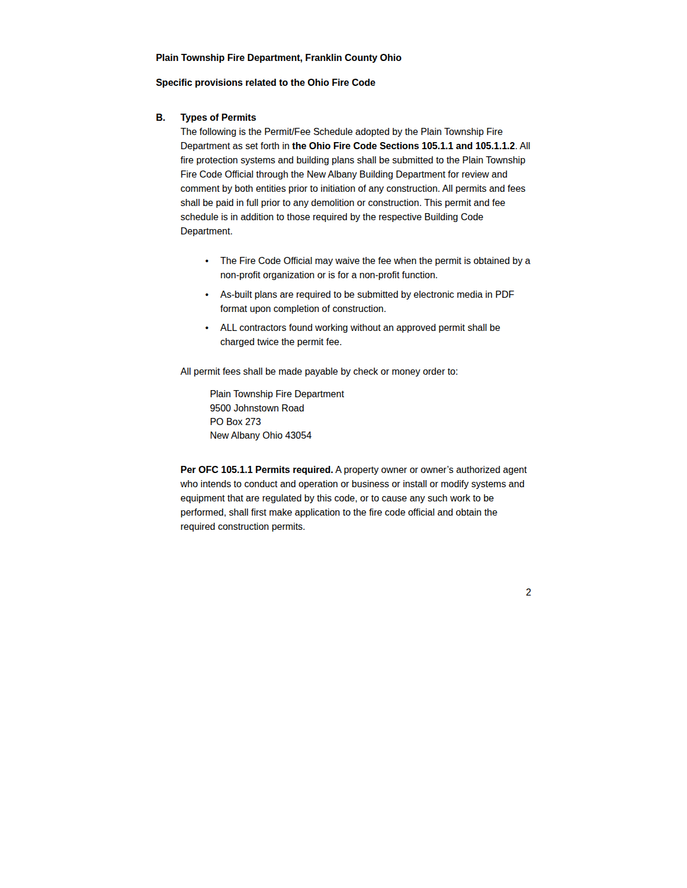Plain Township Fire Department, Franklin County Ohio
Specific provisions related to the Ohio Fire Code
B.
Types of Permits
The following is the Permit/Fee Schedule adopted by the Plain Township Fire Department as set forth in the Ohio Fire Code Sections 105.1.1 and 105.1.1.2. All fire protection systems and building plans shall be submitted to the Plain Township Fire Code Official through the New Albany Building Department for review and comment by both entities prior to initiation of any construction. All permits and fees shall be paid in full prior to any demolition or construction. This permit and fee schedule is in addition to those required by the respective Building Code Department.
The Fire Code Official may waive the fee when the permit is obtained by a non-profit organization or is for a non-profit function.
As-built plans are required to be submitted by electronic media in PDF format upon completion of construction.
ALL contractors found working without an approved permit shall be charged twice the permit fee.
All permit fees shall be made payable by check or money order to:
Plain Township Fire Department
9500 Johnstown Road
PO Box 273
New Albany Ohio 43054
Per OFC 105.1.1 Permits required. A property owner or owner’s authorized agent who intends to conduct and operation or business or install or modify systems and equipment that are regulated by this code, or to cause any such work to be performed, shall first make application to the fire code official and obtain the required construction permits.
2